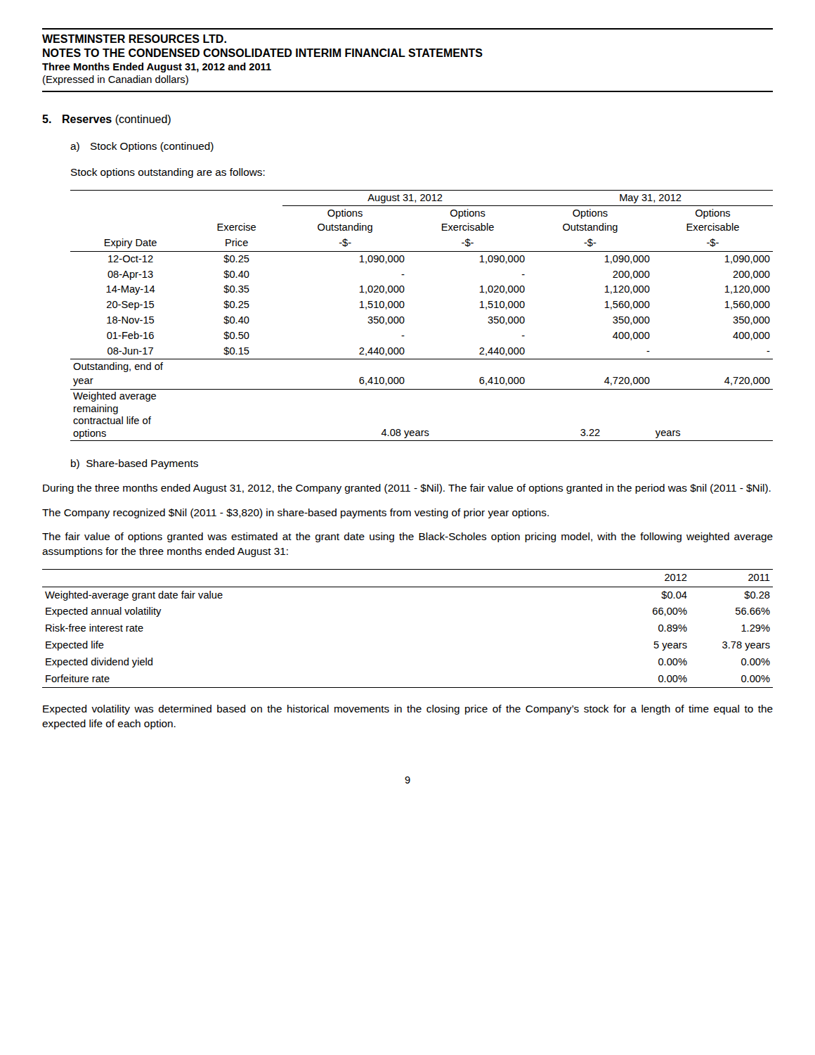WESTMINSTER RESOURCES LTD.
NOTES TO THE CONDENSED CONSOLIDATED INTERIM FINANCIAL STATEMENTS
Three Months Ended August 31, 2012 and 2011
(Expressed in Canadian dollars)
5. Reserves (continued)
a) Stock Options (continued)
Stock options outstanding are as follows:
| | August 31, 2012 | May 31, 2012 |
| | Exercise | Options Outstanding | Options Exercisable | Options Outstanding | Options Exercisable |
| Expiry Date | Price | -$- | -$- | -$- | -$- |
| 12-Oct-12 | $0.25 | 1,090,000 | 1,090,000 | 1,090,000 | 1,090,000 |
| 08-Apr-13 | $0.40 | - | - | 200,000 | 200,000 |
| 14-May-14 | $0.35 | 1,020,000 | 1,020,000 | 1,120,000 | 1,120,000 |
| 20-Sep-15 | $0.25 | 1,510,000 | 1,510,000 | 1,560,000 | 1,560,000 |
| 18-Nov-15 | $0.40 | 350,000 | 350,000 | 350,000 | 350,000 |
| 01-Feb-16 | $0.50 | - | - | 400,000 | 400,000 |
| 08-Jun-17 | $0.15 | 2,440,000 | 2,440,000 | - | - |
| Outstanding, end of year | 6,410,000 | 6,410,000 | 4,720,000 | 4,720,000 |
| Weighted average remaining contractual life of options | 4.08 years | 3.22 | years |
b) Share-based Payments
During the three months ended August 31, 2012, the Company granted (2011 - $Nil). The fair value of options granted in the period was $nil (2011 - $Nil).
The Company recognized $Nil (2011 - $3,820) in share-based payments from vesting of prior year options.
The fair value of options granted was estimated at the grant date using the Black-Scholes option pricing model, with the following weighted average assumptions for the three months ended August 31:
| | 2012 | 2011 |
| Weighted-average grant date fair value | $0.04 | $0.28 |
| Expected annual volatility | 66,00% | 56.66% |
| Risk-free interest rate | 0.89% | 1.29% |
| Expected life | 5 years | 3.78 years |
| Expected dividend yield | 0.00% | 0.00% |
| Forfeiture rate | 0.00% | 0.00% |
Expected volatility was determined based on the historical movements in the closing price of the Company’s stock for a length of time equal to the expected life of each option.
9